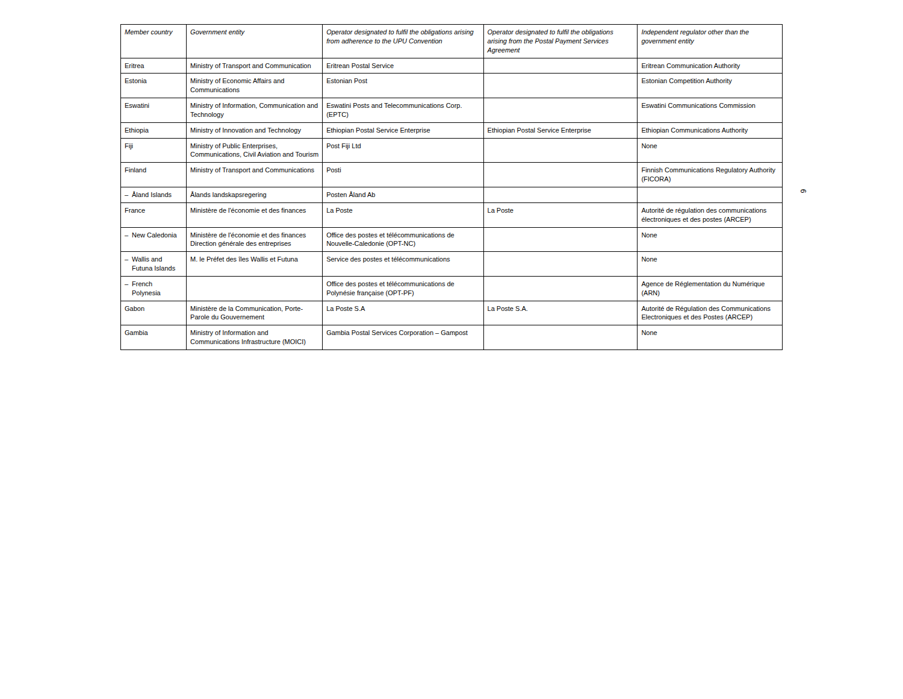6
| Member country | Government entity | Operator designated to fulfil the obligations arising from adherence to the UPU Convention | Operator designated to fulfil the obligations arising from the Postal Payment Services Agreement | Independent regulator other than the government entity |
| --- | --- | --- | --- | --- |
| Eritrea | Ministry of Transport and Communication | Eritrean Postal Service | | Eritrean Communication Authority |
| Estonia | Ministry of Economic Affairs and Communications | Estonian Post | | Estonian Competition Authority |
| Eswatini | Ministry of Information, Communication and Technology | Eswatini Posts and Telecommunications Corp. (EPTC) | | Eswatini Communications Commission |
| Ethiopia | Ministry of Innovation and Technology | Ethiopian Postal Service Enterprise | Ethiopian Postal Service Enterprise | Ethiopian Communications Authority |
| Fiji | Ministry of Public Enterprises, Communications, Civil Aviation and Tourism | Post Fiji Ltd | | None |
| Finland | Ministry of Transport and Communications | Posti | | Finnish Communications Regulatory Authority (FICORA) |
| Åland Islands | Ålands landskapsregering | Posten Åland Ab | | |
| France | Ministère de l'économie et des finances | La Poste | La Poste | Autorité de régulation des communications électroniques et des postes (ARCEP) |
| New Caledonia | Ministère de l'économie et des finances Direction générale des entreprises | Office des postes et télécommunications de Nouvelle-Caledonie (OPT-NC) | | None |
| Wallis and Futuna Islands | M. le Préfet des îles Wallis et Futuna | Service des postes et télécommunications | | None |
| French Polynesia | | Office des postes et télécommunications de Polynésie française (OPT-PF) | | Agence de Réglementation du Numérique (ARN) |
| Gabon | Ministère de la Communication, Porte-Parole du Gouvernement | La Poste S.A | La Poste S.A. | Autorité de Régulation des Communications Electroniques et des Postes (ARCEP) |
| Gambia | Ministry of Information and Communications Infrastructure (MOICI) | Gambia Postal Services Corporation – Gampost | | None |